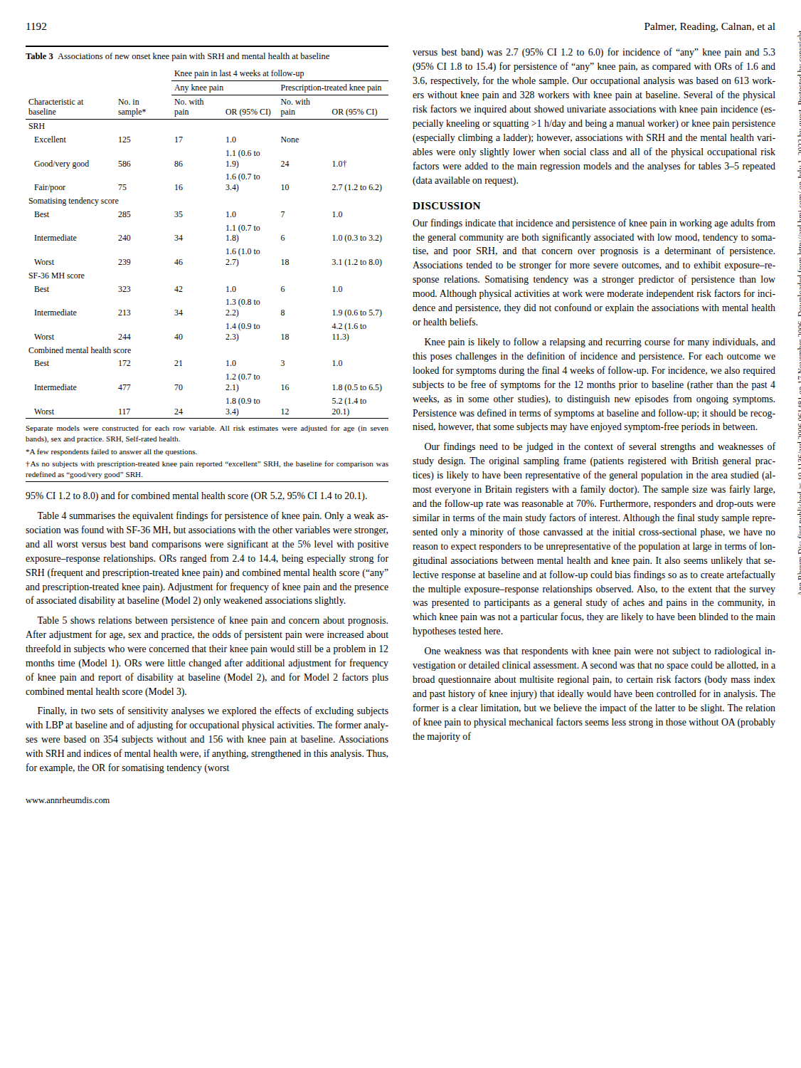1192 Palmer, Reading, Calnan, et al
Ann Rheum Dis: first published as 10.1136/ard.2006.061481 on 17 November 2006. Downloaded from http://ard.bmj.com/ on July 1, 2022 by guest. Protected by copyright.
Table 3 Associations of new onset knee pain with SRH and mental health at baseline
| | Knee pain in last 4 weeks at follow-up |
| --- | --- |
| | Any knee pain | Prescription-treated knee pain |
| Characteristic at baseline | No. in sample* | No. with pain | OR (95% CI) | No. with pain | OR (95% CI) |
| SRH |
| Excellent | 125 | 17 | 1.0 | None | |
| Good/very good | 586 | 86 | 1.1 (0.6 to 1.9) | 24 | 1.0† |
| Fair/poor | 75 | 16 | 1.6 (0.7 to 3.4) | 10 | 2.7 (1.2 to 6.2) |
| Somatising tendency score |
| Best | 285 | 35 | 1.0 | 7 | 1.0 |
| Intermediate | 240 | 34 | 1.1 (0.7 to 1.8) | 6 | 1.0 (0.3 to 3.2) |
| Worst | 239 | 46 | 1.6 (1.0 to 2.7) | 18 | 3.1 (1.2 to 8.0) |
| SF-36 MH score |
| Best | 323 | 42 | 1.0 | 6 | 1.0 |
| Intermediate | 213 | 34 | 1.3 (0.8 to 2.2) | 8 | 1.9 (0.6 to 5.7) |
| Worst | 244 | 40 | 1.4 (0.9 to 2.3) | 18 | 4.2 (1.6 to 11.3) |
| Combined mental health score |
| Best | 172 | 21 | 1.0 | 3 | 1.0 |
| Intermediate | 477 | 70 | 1.2 (0.7 to 2.1) | 16 | 1.8 (0.5 to 6.5) |
| Worst | 117 | 24 | 1.8 (0.9 to 3.4) | 12 | 5.2 (1.4 to 20.1) |
Separate models were constructed for each row variable. All risk estimates were adjusted for age (in seven bands), sex and practice. SRH, Self-rated health.
*A few respondents failed to answer all the questions.
†As no subjects with prescription-treated knee pain reported “excellent” SRH, the baseline for comparison was redefined as “good/very good” SRH.
95% CI 1.2 to 8.0) and for combined mental health score (OR 5.2, 95% CI 1.4 to 20.1).
Table 4 summarises the equivalent findings for persistence of knee pain. Only a weak association was found with SF-36 MH, but associations with the other variables were stronger, and all worst versus best band comparisons were significant at the 5% level with positive exposure–response relationships. ORs ranged from 2.4 to 14.4, being especially strong for SRH (frequent and prescription-treated knee pain) and combined mental health score (“any” and prescription-treated knee pain). Adjustment for frequency of knee pain and the presence of associated disability at baseline (Model 2) only weakened associations slightly.
Table 5 shows relations between persistence of knee pain and concern about prognosis. After adjustment for age, sex and practice, the odds of persistent pain were increased about threefold in subjects who were concerned that their knee pain would still be a problem in 12 months time (Model 1). ORs were little changed after additional adjustment for frequency of knee pain and report of disability at baseline (Model 2), and for Model 2 factors plus combined mental health score (Model 3).
Finally, in two sets of sensitivity analyses we explored the effects of excluding subjects with LBP at baseline and of adjusting for occupational physical activities. The former analyses were based on 354 subjects without and 156 with knee pain at baseline. Associations with SRH and indices of mental health were, if anything, strengthened in this analysis. Thus, for example, the OR for somatising tendency (worst
www.annrheumdis.com
versus best band) was 2.7 (95% CI 1.2 to 6.0) for incidence of “any” knee pain and 5.3 (95% CI 1.8 to 15.4) for persistence of “any” knee pain, as compared with ORs of 1.6 and 3.6, respectively, for the whole sample. Our occupational analysis was based on 613 workers without knee pain and 328 workers with knee pain at baseline. Several of the physical risk factors we inquired about showed univariate associations with knee pain incidence (especially kneeling or squatting >1 h/day and being a manual worker) or knee pain persistence (especially climbing a ladder); however, associations with SRH and the mental health variables were only slightly lower when social class and all of the physical occupational risk factors were added to the main regression models and the analyses for tables 3–5 repeated (data available on request).
DISCUSSION
Our findings indicate that incidence and persistence of knee pain in working age adults from the general community are both significantly associated with low mood, tendency to somatise, and poor SRH, and that concern over prognosis is a determinant of persistence. Associations tended to be stronger for more severe outcomes, and to exhibit exposure–response relations. Somatising tendency was a stronger predictor of persistence than low mood. Although physical activities at work were moderate independent risk factors for incidence and persistence, they did not confound or explain the associations with mental health or health beliefs.
Knee pain is likely to follow a relapsing and recurring course for many individuals, and this poses challenges in the definition of incidence and persistence. For each outcome we looked for symptoms during the final 4 weeks of follow-up. For incidence, we also required subjects to be free of symptoms for the 12 months prior to baseline (rather than the past 4 weeks, as in some other studies), to distinguish new episodes from ongoing symptoms. Persistence was defined in terms of symptoms at baseline and follow-up; it should be recognised, however, that some subjects may have enjoyed symptom-free periods in between.
Our findings need to be judged in the context of several strengths and weaknesses of study design. The original sampling frame (patients registered with British general practices) is likely to have been representative of the general population in the area studied (almost everyone in Britain registers with a family doctor). The sample size was fairly large, and the follow-up rate was reasonable at 70%. Furthermore, responders and drop-outs were similar in terms of the main study factors of interest. Although the final study sample represented only a minority of those canvassed at the initial cross-sectional phase, we have no reason to expect responders to be unrepresentative of the population at large in terms of longitudinal associations between mental health and knee pain. It also seems unlikely that selective response at baseline and at follow-up could bias findings so as to create artefactually the multiple exposure–response relationships observed. Also, to the extent that the survey was presented to participants as a general study of aches and pains in the community, in which knee pain was not a particular focus, they are likely to have been blinded to the main hypotheses tested here.
One weakness was that respondents with knee pain were not subject to radiological investigation or detailed clinical assessment. A second was that no space could be allotted, in a broad questionnaire about multisite regional pain, to certain risk factors (body mass index and past history of knee injury) that ideally would have been controlled for in analysis. The former is a clear limitation, but we believe the impact of the latter to be slight. The relation of knee pain to physical mechanical factors seems less strong in those without OA (probably the majority of